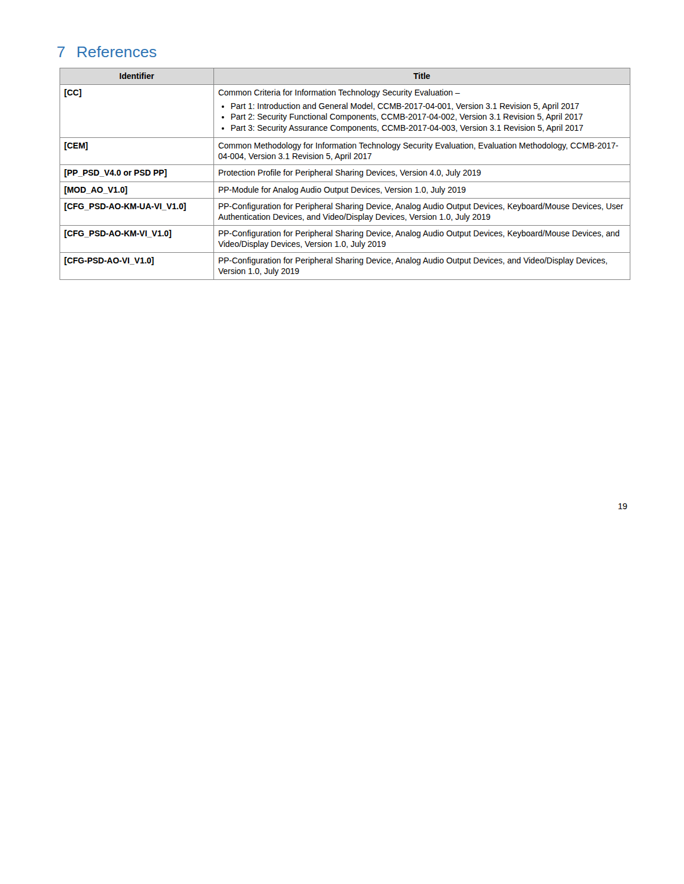7 References
| Identifier | Title |
| --- | --- |
| [CC] | Common Criteria for Information Technology Security Evaluation – Part 1: Introduction and General Model, CCMB-2017-04-001, Version 3.1 Revision 5, April 2017 Part 2: Security Functional Components, CCMB-2017-04-002, Version 3.1 Revision 5, April 2017 Part 3: Security Assurance Components, CCMB-2017-04-003, Version 3.1 Revision 5, April 2017 |
| [CEM] | Common Methodology for Information Technology Security Evaluation, Evaluation Methodology, CCMB-2017-04-004, Version 3.1 Revision 5, April 2017 |
| [PP_PSD_V4.0 or PSD PP] | Protection Profile for Peripheral Sharing Devices, Version 4.0, July 2019 |
| [MOD_AO_V1.0] | PP-Module for Analog Audio Output Devices, Version 1.0, July 2019 |
| [CFG_PSD-AO-KM-UA-VI_V1.0] | PP-Configuration for Peripheral Sharing Device, Analog Audio Output Devices, Keyboard/Mouse Devices, User Authentication Devices, and Video/Display Devices, Version 1.0, July 2019 |
| [CFG_PSD-AO-KM-VI_V1.0] | PP-Configuration for Peripheral Sharing Device, Analog Audio Output Devices, Keyboard/Mouse Devices, and Video/Display Devices, Version 1.0, July 2019 |
| [CFG-PSD-AO-VI_V1.0] | PP-Configuration for Peripheral Sharing Device, Analog Audio Output Devices, and Video/Display Devices, Version 1.0, July 2019 |
19